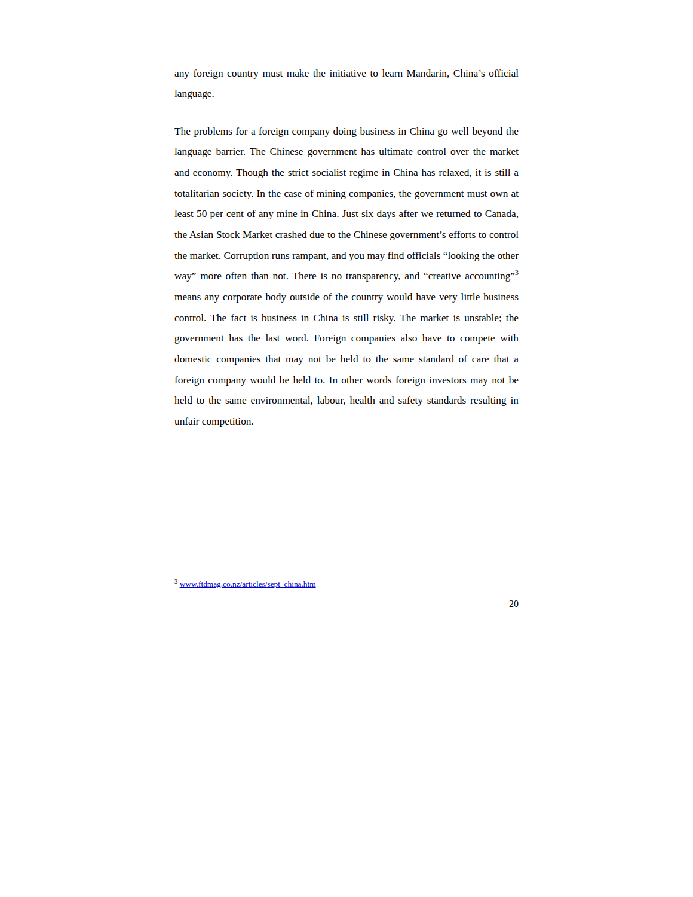any foreign country must make the initiative to learn Mandarin, China’s official language.
The problems for a foreign company doing business in China go well beyond the language barrier. The Chinese government has ultimate control over the market and economy. Though the strict socialist regime in China has relaxed, it is still a totalitarian society. In the case of mining companies, the government must own at least 50 per cent of any mine in China. Just six days after we returned to Canada, the Asian Stock Market crashed due to the Chinese government’s efforts to control the market. Corruption runs rampant, and you may find officials “looking the other way” more often than not. There is no transparency, and “creative accounting”3 means any corporate body outside of the country would have very little business control. The fact is business in China is still risky. The market is unstable; the government has the last word. Foreign companies also have to compete with domestic companies that may not be held to the same standard of care that a foreign company would be held to. In other words foreign investors may not be held to the same environmental, labour, health and safety standards resulting in unfair competition.
3 www.ftdmag.co.nz/articles/sept_china.htm
20